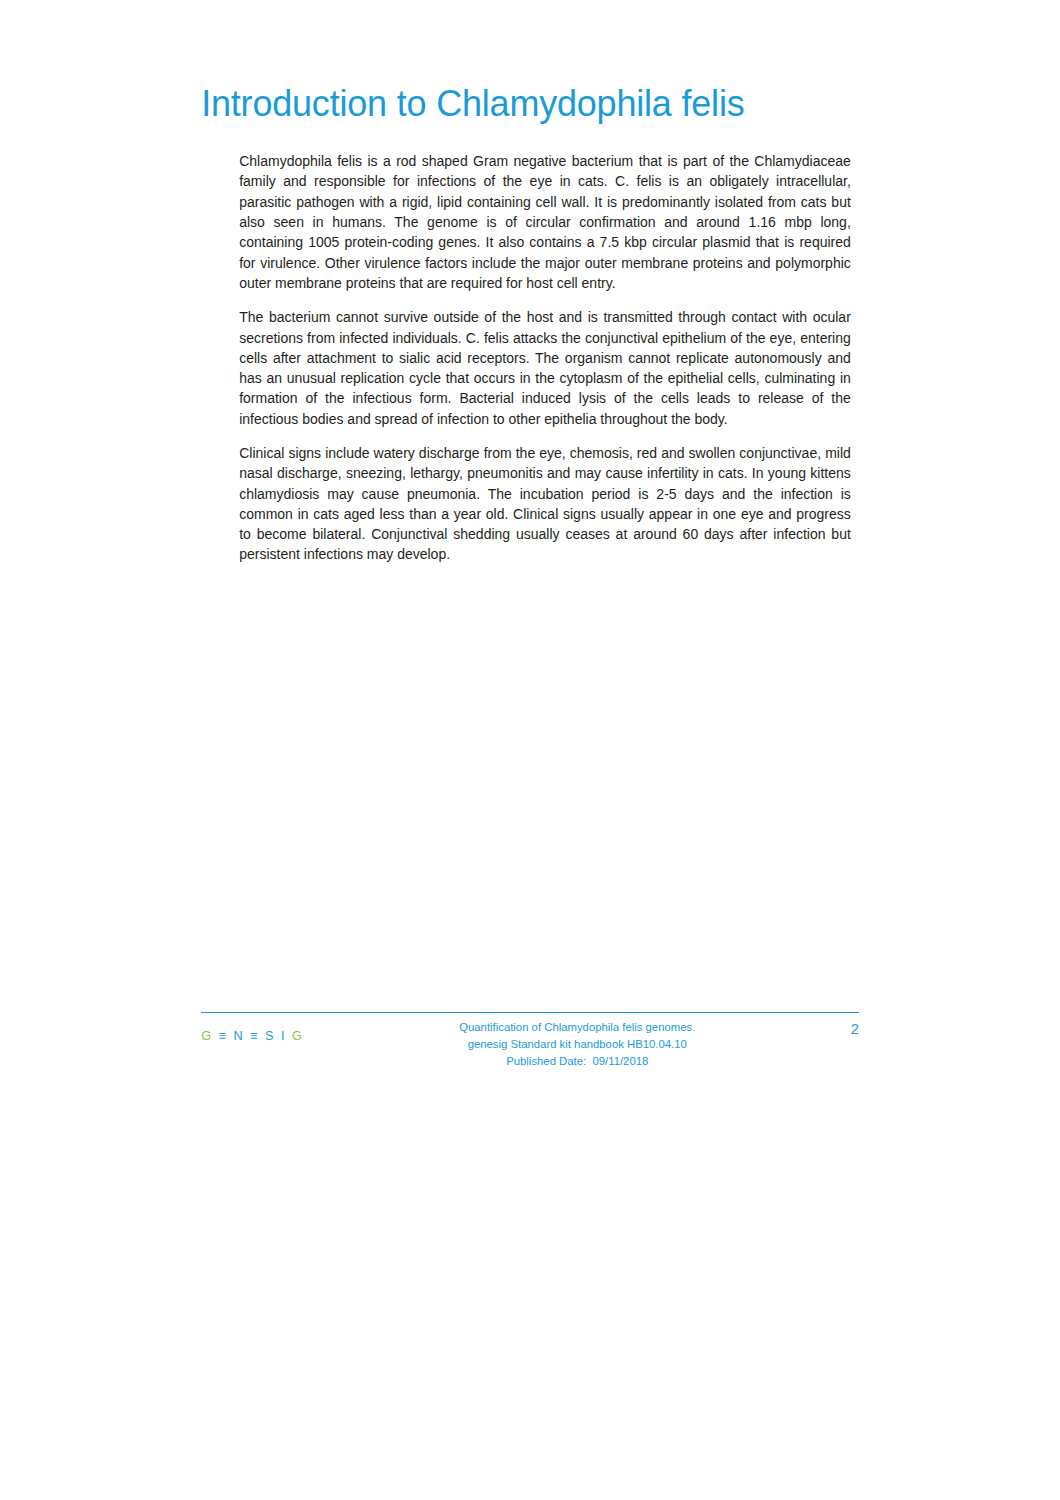Introduction to Chlamydophila felis
Chlamydophila felis is a rod shaped Gram negative bacterium that is part of the Chlamydiaceae family and responsible for infections of the eye in cats. C. felis is an obligately intracellular, parasitic pathogen with a rigid, lipid containing cell wall. It is predominantly isolated from cats but also seen in humans. The genome is of circular confirmation and around 1.16 mbp long, containing 1005 protein-coding genes. It also contains a 7.5 kbp circular plasmid that is required for virulence. Other virulence factors include the major outer membrane proteins and polymorphic outer membrane proteins that are required for host cell entry.
The bacterium cannot survive outside of the host and is transmitted through contact with ocular secretions from infected individuals. C. felis attacks the conjunctival epithelium of the eye, entering cells after attachment to sialic acid receptors. The organism cannot replicate autonomously and has an unusual replication cycle that occurs in the cytoplasm of the epithelial cells, culminating in formation of the infectious form. Bacterial induced lysis of the cells leads to release of the infectious bodies and spread of infection to other epithelia throughout the body.
Clinical signs include watery discharge from the eye, chemosis, red and swollen conjunctivae, mild nasal discharge, sneezing, lethargy, pneumonitis and may cause infertility in cats. In young kittens chlamydiosis may cause pneumonia. The incubation period is 2-5 days and the infection is common in cats aged less than a year old. Clinical signs usually appear in one eye and progress to become bilateral. Conjunctival shedding usually ceases at around 60 days after infection but persistent infections may develop.
G ≡ N ≡ S I G
Quantification of Chlamydophila felis genomes.
genesig Standard kit handbook HB10.04.10
Published Date: 09/11/2018
2